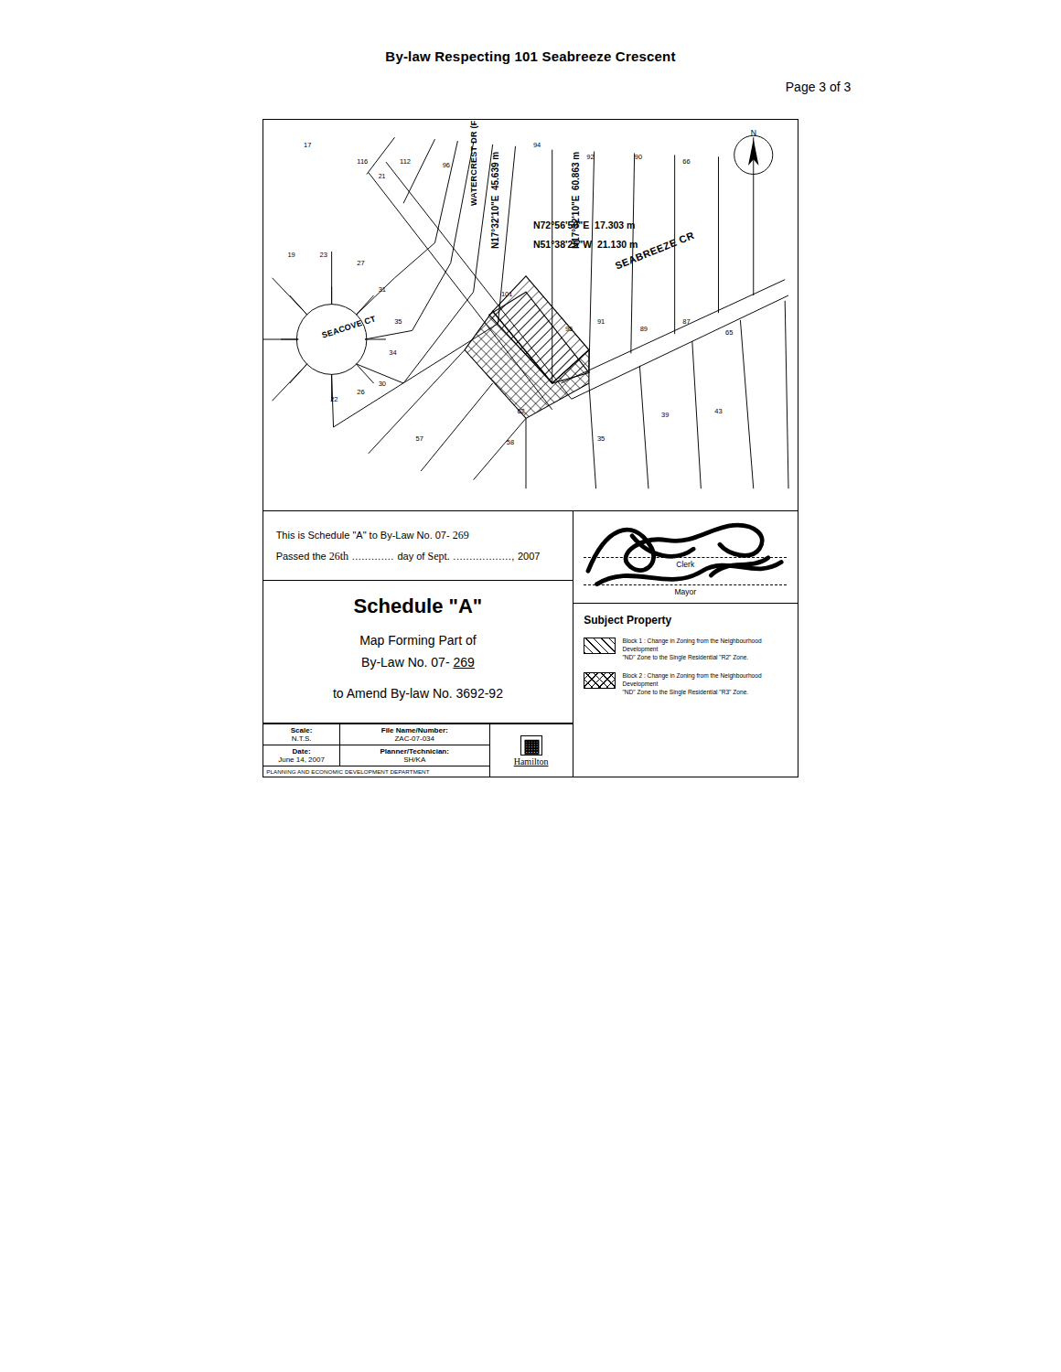By-law Respecting 101 Seabreeze Crescent
Page 3 of 3
N 17 116 112 21 96 94 92 90 66 19 23 27 31 35 34 30 22 26 57 101 95 91 89 87 65 62 58 35 39 43 SEABREEZE CR SEACOVE CT WATERCREST DR (FORMERLY GLOVER ACCESS RD) N72°56'50"E 17.303 m N51°38'25"W 21.130 m N17°32'10"E 45.639 m N17°32'10"E 60.863 m
This is Schedule "A" to By-Law No. 07- 269
Passed the 26th ............. day of Sept. .................., 2007
Schedule "A"
Map Forming Part of
By-Law No. 07- 269
to Amend By-law No. 3692-92
Scale:
N.T.S.
File Name/Number:
ZAC-07-034
Date:
June 14, 2007
Planner/Technician:
SH/KA
PLANNING AND ECONOMIC DEVELOPMENT DEPARTMENT
▦
Hamilton
Clerk
Mayor
Subject Property
Block 1 : Change in Zoning from the Neighbourhood Development
"ND" Zone to the Single Residential "R2" Zone.
Block 2 : Change in Zoning from the Neighbourhood Development
"ND" Zone to the Single Residential "R3" Zone.